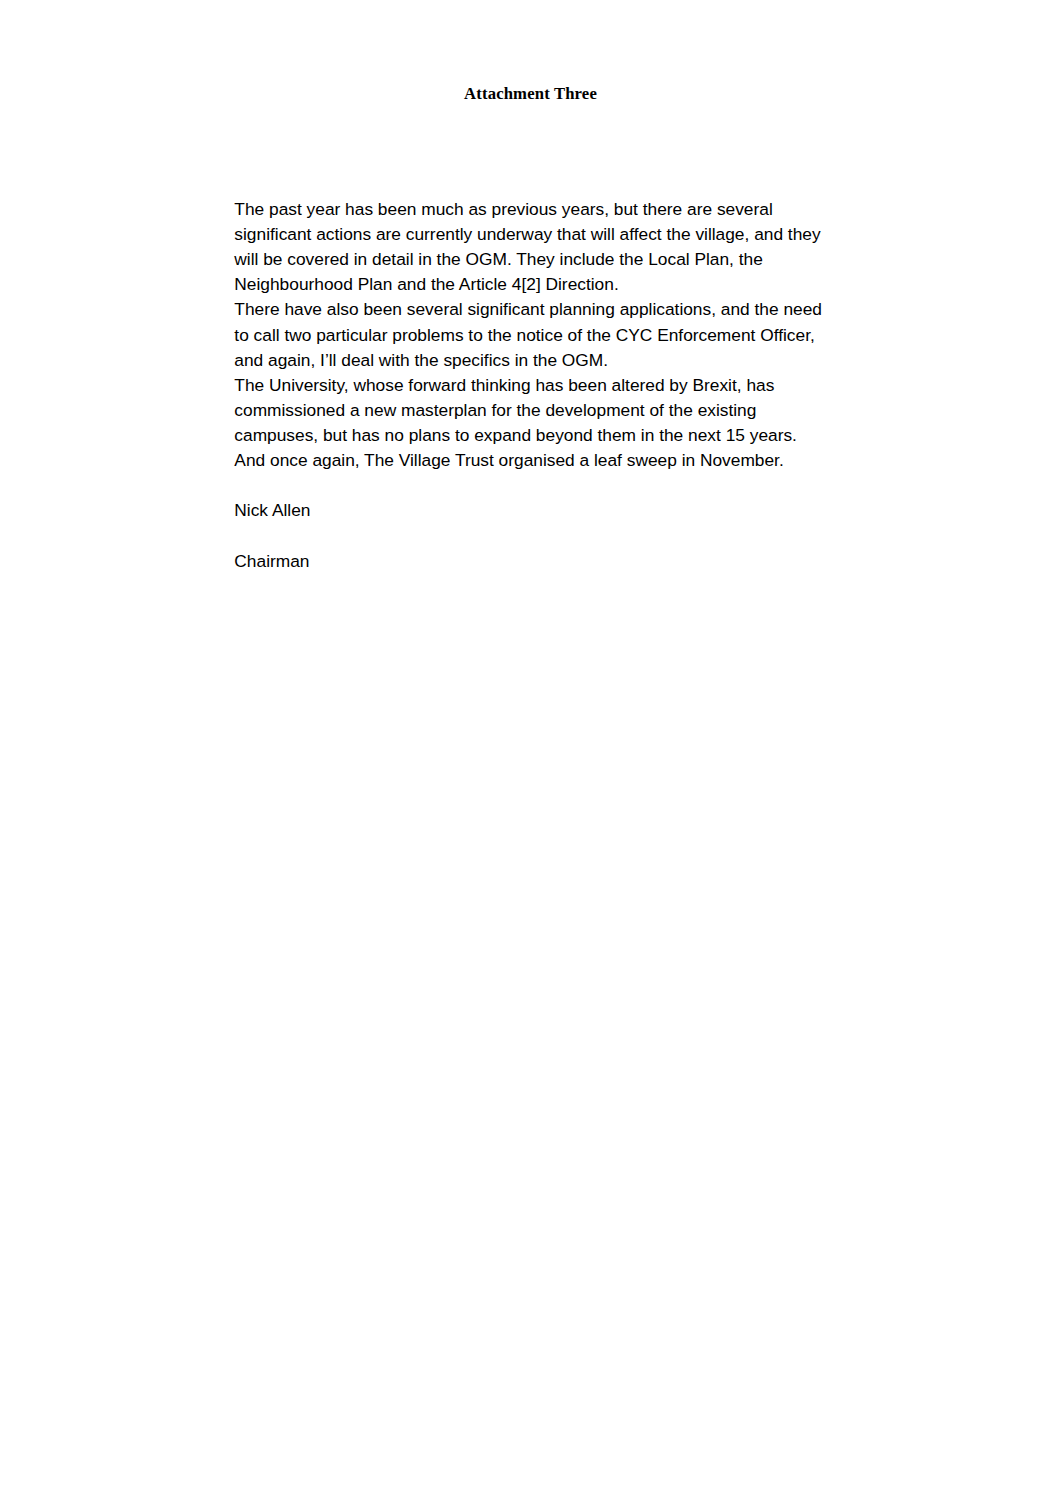Attachment Three
The past year has been much as previous years, but there are several significant actions are currently underway that will affect the village, and they will be covered in detail in the OGM. They include the Local Plan, the Neighbourhood Plan and the Article 4[2] Direction.
There have also been several significant planning applications, and the need to call two particular problems to the notice of the CYC Enforcement Officer, and again, I’ll deal with the specifics in the OGM.
The University, whose forward thinking has been altered by Brexit, has commissioned a new masterplan for the development of the existing campuses, but has no plans to expand beyond them in the next 15 years.
And once again, The Village Trust organised a leaf sweep in November.
Nick Allen
Chairman